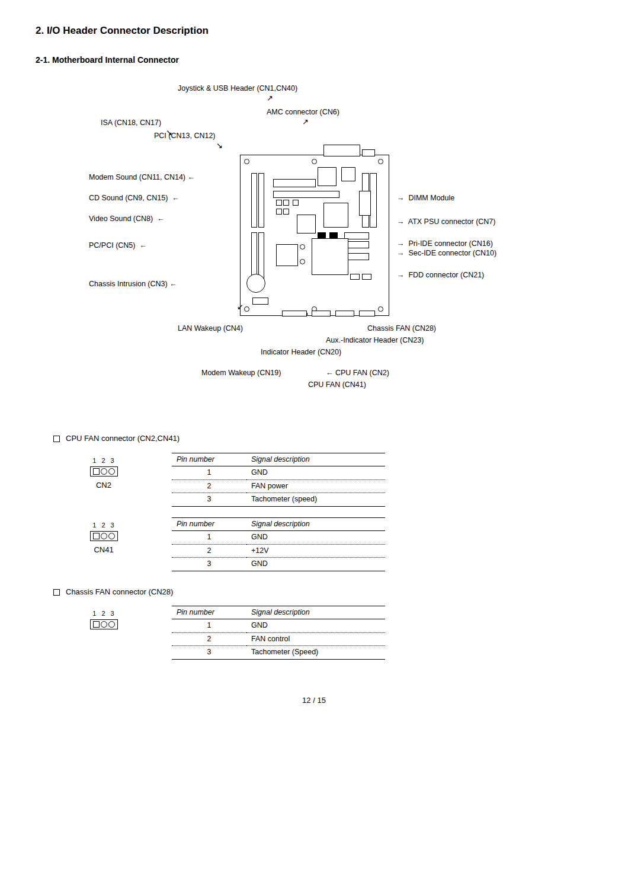2. I/O Header Connector Description
2-1. Motherboard Internal Connector
Joystick & USB Header (CN1,CN40)
↗
AMC connector (CN6)
↗
ISA (CN18, CN17)
↘
PCI (CN13, CN12)
↘
Modem Sound (CN11, CN14) ←
CD Sound (CN9, CN15) ←
Video Sound (CN8) ←
PC/PCI (CN5) ←
Chassis Intrusion (CN3) ←
→ DIMM Module
→ ATX PSU connector (CN7)
→ Pri-IDE connector (CN16)
→ Sec-IDE connector (CN10)
→ FDD connector (CN21)
↙
LAN Wakeup (CN4)
↘
↘
↘
↘
Chassis FAN (CN28)
Aux.-Indicator Header (CN23)
Indicator Header (CN20)
Modem Wakeup (CN19)
← CPU FAN (CN2)
CPU FAN (CN41)
CPU FAN connector (CN2,CN41)
1 2 3
CN2
| Pin number | Signal description |
| --- | --- |
| 1 | GND |
| 2 | FAN power |
| 3 | Tachometer (speed) |
1 2 3
CN41
| Pin number | Signal description |
| --- | --- |
| 1 | GND |
| 2 | +12V |
| 3 | GND |
Chassis FAN connector (CN28)
1 2 3
| Pin number | Signal description |
| --- | --- |
| 1 | GND |
| 2 | FAN control |
| 3 | Tachometer (Speed) |
12 / 15